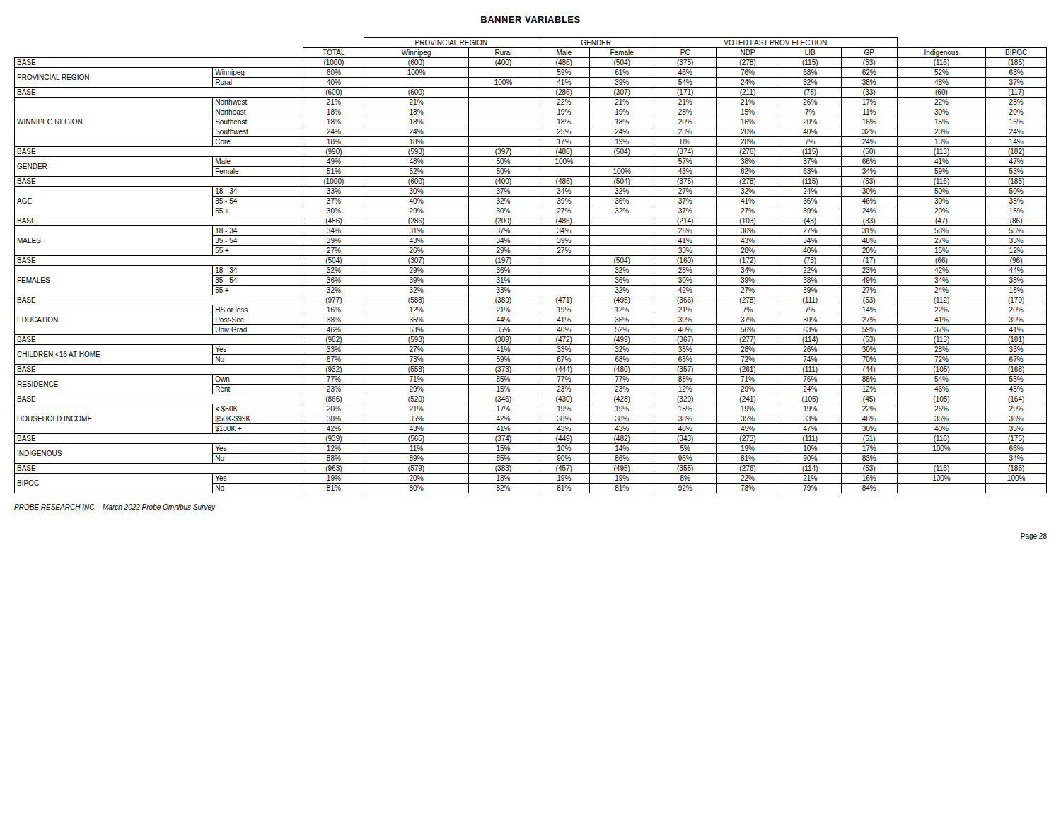BANNER VARIABLES
| | | | PROVINCIAL REGION | GENDER | VOTED LAST PROV ELECTION | | |
| --- | --- | --- | --- | --- | --- | --- | --- |
| | | TOTAL | Winnipeg | Rural | Male | Female | PC | NDP | LIB | GP | Indigenous | BIPOC |
| BASE | (1000) | (600) | (400) | (486) | (504) | (375) | (278) | (115) | (53) | (116) | (185) |
| PROVINCIAL REGION | Winnipeg | 60% | 100% | | 59% | 61% | 46% | 76% | 68% | 62% | 52% | 63% |
| Rural | 40% | | 100% | 41% | 39% | 54% | 24% | 32% | 38% | 48% | 37% |
| BASE | (600) | (600) | | (286) | (307) | (171) | (211) | (78) | (33) | (60) | (117) |
| WINNIPEG REGION | Northwest | 21% | 21% | | 22% | 21% | 21% | 21% | 26% | 17% | 22% | 25% |
| Northeast | 18% | 18% | | 19% | 19% | 28% | 15% | 7% | 11% | 30% | 20% |
| Southeast | 18% | 18% | | 18% | 18% | 20% | 16% | 20% | 16% | 15% | 16% |
| Southwest | 24% | 24% | | 25% | 24% | 23% | 20% | 40% | 32% | 20% | 24% |
| Core | 18% | 18% | | 17% | 19% | 8% | 28% | 7% | 24% | 13% | 14% |
| BASE | (990) | (593) | (397) | (486) | (504) | (374) | (276) | (115) | (50) | (113) | (182) |
| GENDER | Male | 49% | 48% | 50% | 100% | | 57% | 38% | 37% | 66% | 41% | 47% |
| Female | 51% | 52% | 50% | | 100% | 43% | 62% | 63% | 34% | 59% | 53% |
| BASE | (1000) | (600) | (400) | (486) | (504) | (375) | (278) | (115) | (53) | (116) | (185) |
| AGE | 18 - 34 | 33% | 30% | 37% | 34% | 32% | 27% | 32% | 24% | 30% | 50% | 50% |
| 35 - 54 | 37% | 40% | 32% | 39% | 36% | 37% | 41% | 36% | 46% | 30% | 35% |
| 55 + | 30% | 29% | 30% | 27% | 32% | 37% | 27% | 39% | 24% | 20% | 15% |
| BASE | (486) | (286) | (200) | (486) | | (214) | (103) | (43) | (33) | (47) | (86) |
| MALES | 18 - 34 | 34% | 31% | 37% | 34% | | 26% | 30% | 27% | 31% | 58% | 55% |
| 35 - 54 | 39% | 43% | 34% | 39% | | 41% | 43% | 34% | 48% | 27% | 33% |
| 55 + | 27% | 26% | 29% | 27% | | 33% | 28% | 40% | 20% | 15% | 12% |
| BASE | (504) | (307) | (197) | | (504) | (160) | (172) | (73) | (17) | (66) | (96) |
| FEMALES | 18 - 34 | 32% | 29% | 36% | | 32% | 28% | 34% | 22% | 23% | 42% | 44% |
| 35 - 54 | 36% | 39% | 31% | | 36% | 30% | 39% | 38% | 49% | 34% | 38% |
| 55 + | 32% | 32% | 33% | | 32% | 42% | 27% | 39% | 27% | 24% | 18% |
| BASE | (977) | (588) | (389) | (471) | (495) | (366) | (278) | (111) | (53) | (112) | (179) |
| EDUCATION | HS or less | 16% | 12% | 21% | 19% | 12% | 21% | 7% | 7% | 14% | 22% | 20% |
| Post-Sec | 38% | 35% | 44% | 41% | 36% | 39% | 37% | 30% | 27% | 41% | 39% |
| Univ Grad | 46% | 53% | 35% | 40% | 52% | 40% | 56% | 63% | 59% | 37% | 41% |
| BASE | (982) | (593) | (389) | (472) | (499) | (367) | (277) | (114) | (53) | (113) | (181) |
| CHILDREN <16 AT HOME | Yes | 33% | 27% | 41% | 33% | 32% | 35% | 28% | 26% | 30% | 28% | 33% |
| No | 67% | 73% | 59% | 67% | 68% | 65% | 72% | 74% | 70% | 72% | 67% |
| BASE | (932) | (558) | (373) | (444) | (480) | (357) | (261) | (111) | (44) | (105) | (168) |
| RESIDENCE | Own | 77% | 71% | 85% | 77% | 77% | 88% | 71% | 76% | 88% | 54% | 55% |
| Rent | 23% | 29% | 15% | 23% | 23% | 12% | 29% | 24% | 12% | 46% | 45% |
| BASE | (866) | (520) | (346) | (430) | (428) | (329) | (241) | (105) | (45) | (105) | (164) |
| HOUSEHOLD INCOME | < $50K | 20% | 21% | 17% | 19% | 19% | 15% | 19% | 19% | 22% | 26% | 29% |
| $50K-$99K | 38% | 35% | 42% | 38% | 38% | 38% | 35% | 33% | 48% | 35% | 36% |
| $100K + | 42% | 43% | 41% | 43% | 43% | 48% | 45% | 47% | 30% | 40% | 35% |
| BASE | (939) | (565) | (374) | (449) | (482) | (343) | (273) | (111) | (51) | (116) | (175) |
| INDIGENOUS | Yes | 12% | 11% | 15% | 10% | 14% | 5% | 19% | 10% | 17% | 100% | 66% |
| No | 88% | 89% | 85% | 90% | 86% | 95% | 81% | 90% | 83% | | 34% |
| BASE | (963) | (579) | (383) | (457) | (495) | (355) | (276) | (114) | (53) | (116) | (185) |
| BIPOC | Yes | 19% | 20% | 18% | 19% | 19% | 8% | 22% | 21% | 16% | 100% | 100% |
| No | 81% | 80% | 82% | 81% | 81% | 92% | 78% | 79% | 84% | | |
PROBE RESEARCH INC. - March 2022 Probe Omnibus Survey
Page 28